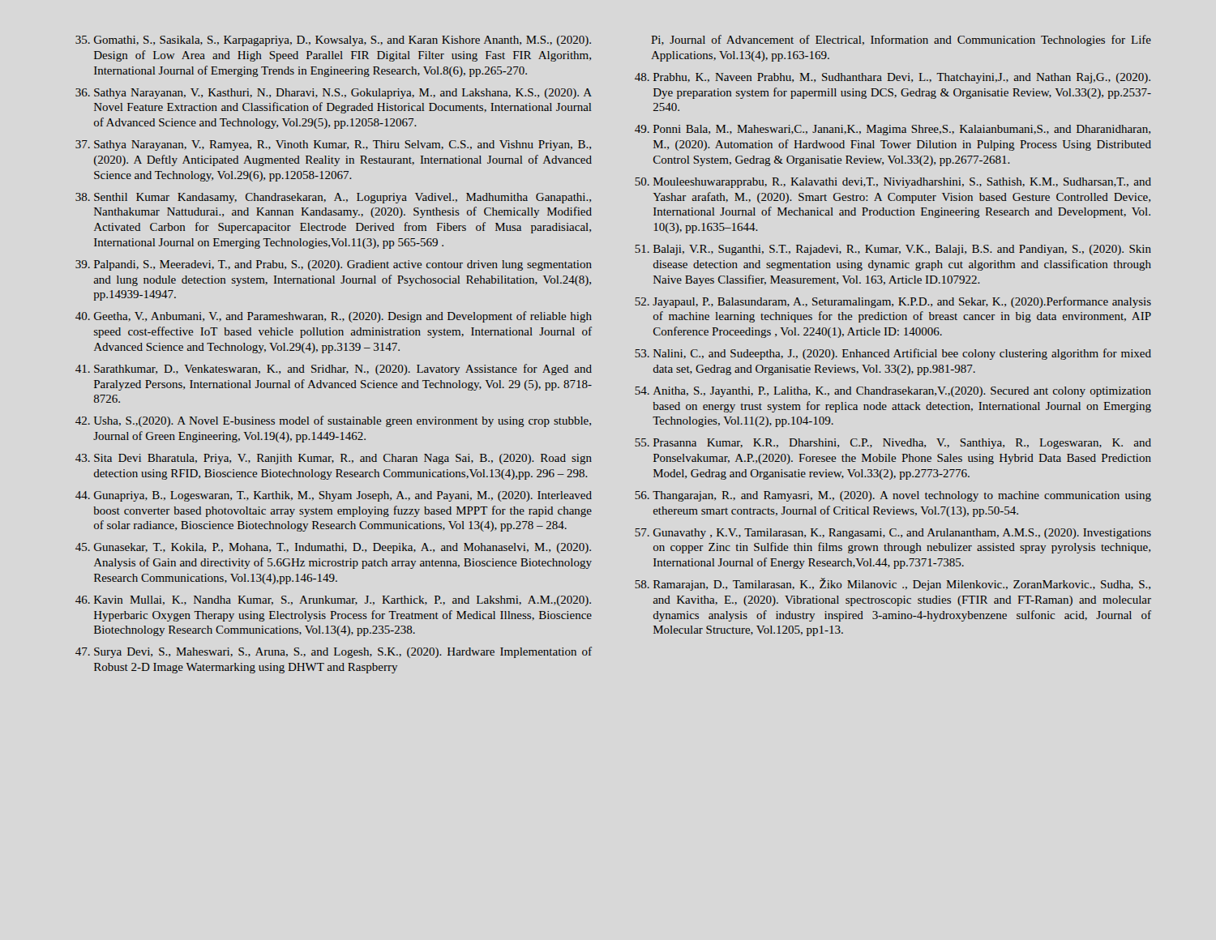Gomathi, S., Sasikala, S., Karpagapriya, D., Kowsalya, S., and Karan Kishore Ananth, M.S., (2020). Design of Low Area and High Speed Parallel FIR Digital Filter using Fast FIR Algorithm, International Journal of Emerging Trends in Engineering Research, Vol.8(6), pp.265-270.
Sathya Narayanan, V., Kasthuri, N., Dharavi, N.S., Gokulapriya, M., and Lakshana, K.S., (2020). A Novel Feature Extraction and Classification of Degraded Historical Documents, International Journal of Advanced Science and Technology, Vol.29(5), pp.12058-12067.
Sathya Narayanan, V., Ramyea, R., Vinoth Kumar, R., Thiru Selvam, C.S., and Vishnu Priyan, B., (2020). A Deftly Anticipated Augmented Reality in Restaurant, International Journal of Advanced Science and Technology, Vol.29(6), pp.12058-12067.
Senthil Kumar Kandasamy, Chandrasekaran, A., Logupriya Vadivel., Madhumitha Ganapathi., Nanthakumar Nattudurai., and Kannan Kandasamy., (2020). Synthesis of Chemically Modified Activated Carbon for Supercapacitor Electrode Derived from Fibers of Musa paradisiacal, International Journal on Emerging Technologies,Vol.11(3), pp 565-569 .
Palpandi, S., Meeradevi, T., and Prabu, S., (2020). Gradient active contour driven lung segmentation and lung nodule detection system, International Journal of Psychosocial Rehabilitation, Vol.24(8), pp.14939-14947.
Geetha, V., Anbumani, V., and Parameshwaran, R., (2020). Design and Development of reliable high speed cost-effective IoT based vehicle pollution administration system, International Journal of Advanced Science and Technology, Vol.29(4), pp.3139 – 3147.
Sarathkumar, D., Venkateswaran, K., and Sridhar, N., (2020). Lavatory Assistance for Aged and Paralyzed Persons, International Journal of Advanced Science and Technology, Vol. 29 (5), pp. 8718-8726.
Usha, S.,(2020). A Novel E-business model of sustainable green environment by using crop stubble, Journal of Green Engineering, Vol.19(4), pp.1449-1462.
Sita Devi Bharatula, Priya, V., Ranjith Kumar, R., and Charan Naga Sai, B., (2020). Road sign detection using RFID, Bioscience Biotechnology Research Communications,Vol.13(4),pp. 296 – 298.
Gunapriya, B., Logeswaran, T., Karthik, M., Shyam Joseph, A., and Payani, M., (2020). Interleaved boost converter based photovoltaic array system employing fuzzy based MPPT for the rapid change of solar radiance, Bioscience Biotechnology Research Communications, Vol 13(4), pp.278 – 284.
Gunasekar, T., Kokila, P., Mohana, T., Indumathi, D., Deepika, A., and Mohanaselvi, M., (2020). Analysis of Gain and directivity of 5.6GHz microstrip patch array antenna, Bioscience Biotechnology Research Communications, Vol.13(4),pp.146-149.
Kavin Mullai, K., Nandha Kumar, S., Arunkumar, J., Karthick, P., and Lakshmi, A.M.,(2020). Hyperbaric Oxygen Therapy using Electrolysis Process for Treatment of Medical Illness, Bioscience Biotechnology Research Communications, Vol.13(4), pp.235-238.
Surya Devi, S., Maheswari, S., Aruna, S., and Logesh, S.K., (2020). Hardware Implementation of Robust 2-D Image Watermarking using DHWT and Raspberry
Pi, Journal of Advancement of Electrical, Information and Communication Technologies for Life Applications, Vol.13(4), pp.163-169.
Prabhu, K., Naveen Prabhu, M., Sudhanthara Devi, L., Thatchayini,J., and Nathan Raj,G., (2020). Dye preparation system for papermill using DCS, Gedrag & Organisatie Review, Vol.33(2), pp.2537-2540.
Ponni Bala, M., Maheswari,C., Janani,K., Magima Shree,S., Kalaianbumani,S., and Dharanidharan, M., (2020). Automation of Hardwood Final Tower Dilution in Pulping Process Using Distributed Control System, Gedrag & Organisatie Review, Vol.33(2), pp.2677-2681.
Mouleeshuwarapprabu, R., Kalavathi devi,T., Niviyadharshini, S., Sathish, K.M., Sudharsan,T., and Yashar arafath, M., (2020). Smart Gestro: A Computer Vision based Gesture Controlled Device, International Journal of Mechanical and Production Engineering Research and Development, Vol. 10(3), pp.1635–1644.
Balaji, V.R., Suganthi, S.T., Rajadevi, R., Kumar, V.K., Balaji, B.S. and Pandiyan, S., (2020). Skin disease detection and segmentation using dynamic graph cut algorithm and classification through Naive Bayes Classifier, Measurement, Vol. 163, Article ID.107922.
Jayapaul, P., Balasundaram, A., Seturamalingam, K.P.D., and Sekar, K., (2020).Performance analysis of machine learning techniques for the prediction of breast cancer in big data environment, AIP Conference Proceedings , Vol. 2240(1), Article ID: 140006.
Nalini, C., and Sudeeptha, J., (2020). Enhanced Artificial bee colony clustering algorithm for mixed data set, Gedrag and Organisatie Reviews, Vol. 33(2), pp.981-987.
Anitha, S., Jayanthi, P., Lalitha, K., and Chandrasekaran,V.,(2020). Secured ant colony optimization based on energy trust system for replica node attack detection, International Journal on Emerging Technologies, Vol.11(2), pp.104-109.
Prasanna Kumar, K.R., Dharshini, C.P., Nivedha, V., Santhiya, R., Logeswaran, K. and Ponselvakumar, A.P.,(2020). Foresee the Mobile Phone Sales using Hybrid Data Based Prediction Model, Gedrag and Organisatie review, Vol.33(2), pp.2773-2776.
Thangarajan, R., and Ramyasri, M., (2020). A novel technology to machine communication using ethereum smart contracts, Journal of Critical Reviews, Vol.7(13), pp.50-54.
Gunavathy , K.V., Tamilarasan, K., Rangasami, C., and Arulanantham, A.M.S., (2020). Investigations on copper Zinc tin Sulfide thin films grown through nebulizer assisted spray pyrolysis technique, International Journal of Energy Research,Vol.44, pp.7371-7385.
Ramarajan, D., Tamilarasan, K., Žiko Milanovic ., Dejan Milenkovic., ZoranMarkovic., Sudha, S., and Kavitha, E., (2020). Vibrational spectroscopic studies (FTIR and FT-Raman) and molecular dynamics analysis of industry inspired 3-amino-4-hydroxybenzene sulfonic acid, Journal of Molecular Structure, Vol.1205, pp1-13.